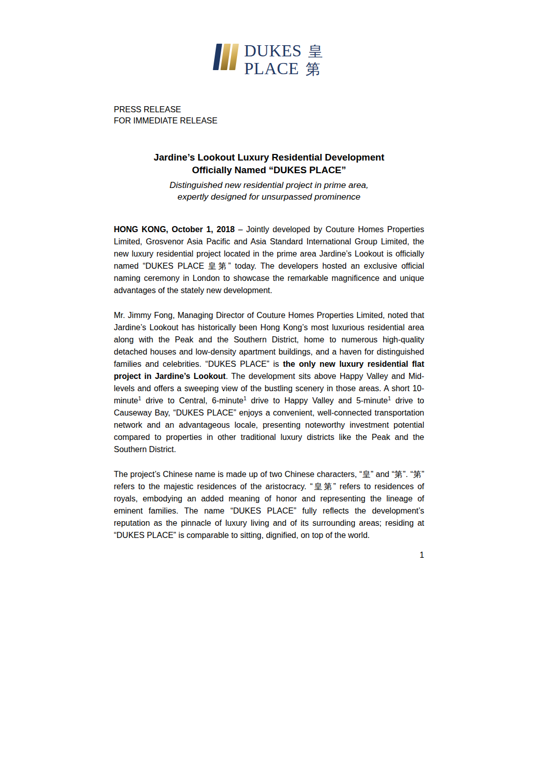DUKES 皇
PLACE 第
PRESS RELEASE
FOR IMMEDIATE RELEASE
Jardine’s Lookout Luxury Residential Development
Officially Named “DUKES PLACE”
Distinguished new residential project in prime area,
expertly designed for unsurpassed prominence
HONG KONG, October 1, 2018 – Jointly developed by Couture Homes Properties Limited, Grosvenor Asia Pacific and Asia Standard International Group Limited, the new luxury residential project located in the prime area Jardine’s Lookout is officially named “DUKES PLACE 皇第” today. The developers hosted an exclusive official naming ceremony in London to showcase the remarkable magnificence and unique advantages of the stately new development.
Mr. Jimmy Fong, Managing Director of Couture Homes Properties Limited, noted that Jardine’s Lookout has historically been Hong Kong’s most luxurious residential area along with the Peak and the Southern District, home to numerous high-quality detached houses and low-density apartment buildings, and a haven for distinguished families and celebrities. “DUKES PLACE” is the only new luxury residential flat project in Jardine’s Lookout. The development sits above Happy Valley and Mid-levels and offers a sweeping view of the bustling scenery in those areas. A short 10-minute1 drive to Central, 6-minute1 drive to Happy Valley and 5-minute1 drive to Causeway Bay, “DUKES PLACE” enjoys a convenient, well-connected transportation network and an advantageous locale, presenting noteworthy investment potential compared to properties in other traditional luxury districts like the Peak and the Southern District.
The project’s Chinese name is made up of two Chinese characters, “皇” and “第”. “第” refers to the majestic residences of the aristocracy. “皇第” refers to residences of royals, embodying an added meaning of honor and representing the lineage of eminent families. The name “DUKES PLACE” fully reflects the development’s reputation as the pinnacle of luxury living and of its surrounding areas; residing at “DUKES PLACE” is comparable to sitting, dignified, on top of the world.
1